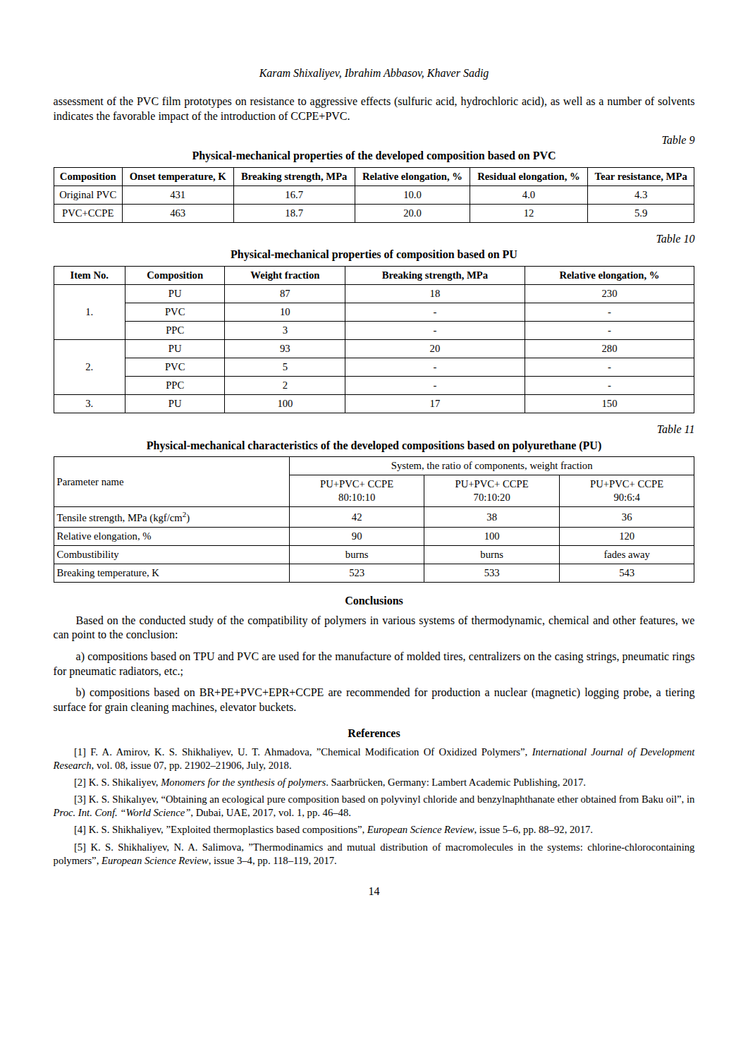Karam Shixaliyev, Ibrahim Abbasov, Khaver Sadig
assessment of the PVC film prototypes on resistance to aggressive effects (sulfuric acid, hydrochloric acid), as well as a number of solvents indicates the favorable impact of the introduction of CCPE+PVC.
Table 9
Physical-mechanical properties of the developed composition based on PVC
| Composition | Onset temperature, K | Breaking strength, MPa | Relative elongation, % | Residual elongation, % | Tear resistance, MPa |
| --- | --- | --- | --- | --- | --- |
| Original PVC | 431 | 16.7 | 10.0 | 4.0 | 4.3 |
| PVC+CCPE | 463 | 18.7 | 20.0 | 12 | 5.9 |
Table 10
Physical-mechanical properties of composition based on PU
| Item No. | Composition | Weight fraction | Breaking strength, MPa | Relative elongation, % |
| --- | --- | --- | --- | --- |
| 1. | PU | 87 | 18 | 230 |
| PVC | 10 | - | - |
| PPC | 3 | - | - |
| 2. | PU | 93 | 20 | 280 |
| PVC | 5 | - | - |
| PPC | 2 | - | - |
| 3. | PU | 100 | 17 | 150 |
Table 11
Physical-mechanical characteristics of the developed compositions based on polyurethane (PU)
| Parameter name | System, the ratio of components, weight fraction |
| PU+PVC+ CCPE 80:10:10 | PU+PVC+ CCPE 70:10:20 | PU+PVC+ CCPE 90:6:4 |
| Tensile strength, MPa (kgf/cm 2 ) | 42 | 38 | 36 |
| Relative elongation, % | 90 | 100 | 120 |
| Combustibility | burns | burns | fades away |
| Breaking temperature, K | 523 | 533 | 543 |
Conclusions
Based on the conducted study of the compatibility of polymers in various systems of thermodynamic, chemical and other features, we can point to the conclusion:
a) compositions based on TPU and PVC are used for the manufacture of molded tires, centralizers on the casing strings, pneumatic rings for pneumatic radiators, etc.;
b) compositions based on BR+PE+PVC+EPR+CCPE are recommended for production a nuclear (magnetic) logging probe, a tiering surface for grain cleaning machines, elevator buckets.
References
[1] F. A. Amirov, K. S. Shikhaliyev, U. T. Ahmadova, ”Chemical Modification Of Oxidized Polymers”, International Journal of Development Research, vol. 08, issue 07, pp. 21902–21906, July, 2018.
[2] K. S. Shikaliyev, Monomers for the synthesis of polymers. Saarbrücken, Germany: Lambert Academic Publishing, 2017.
[3] K. S. Shikalıyev, “Obtaining an ecological pure composition based on polyvinyl chloride and benzylnaphthanate ether obtained from Baku oil”, in Proc. Int. Conf. “World Science”, Dubai, UAE, 2017, vol. 1, pp. 46–48.
[4] K. S. Shikhaliyev, ”Exploited thermoplastics based compositions”, European Science Review, issue 5–6, pp. 88–92, 2017.
[5] K. S. Shikhaliyev, N. A. Salimova, ”Thermodinamics and mutual distribution of macromolecules in the systems: chlorine-chlorocontaining polymers”, European Science Review, issue 3–4, pp. 118–119, 2017.
14